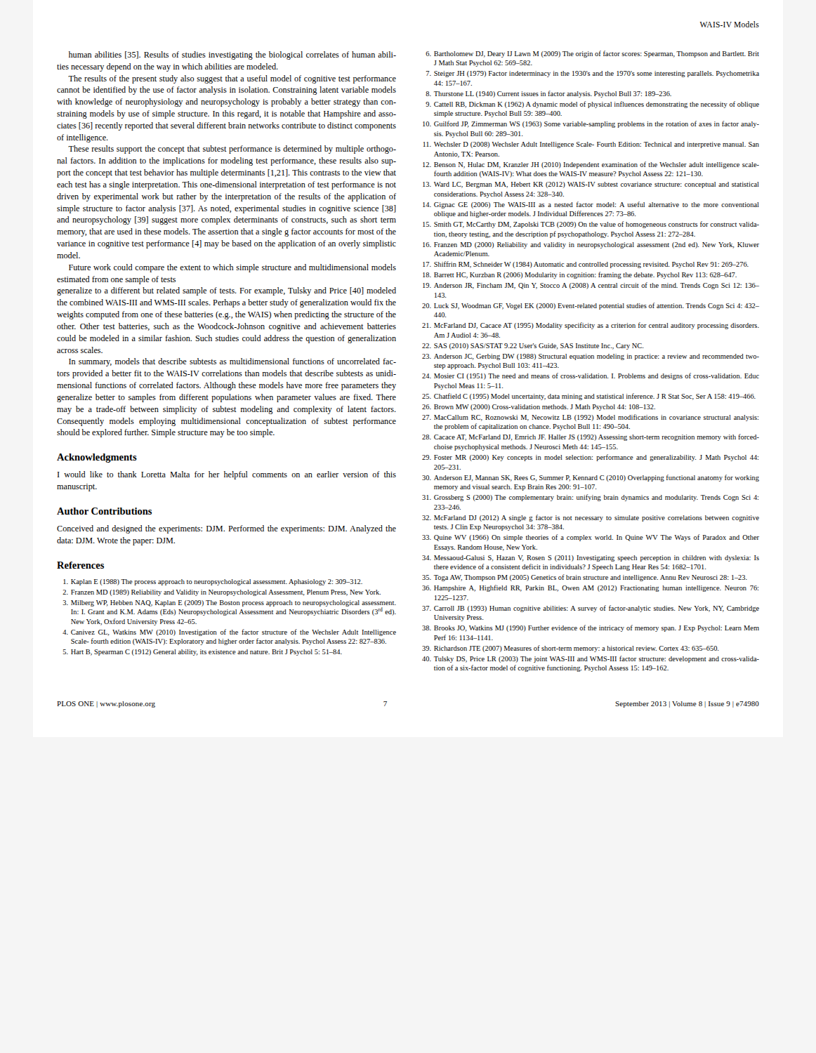WAIS-IV Models
human abilities [35]. Results of studies investigating the biological correlates of human abilities necessary depend on the way in which abilities are modeled.
The results of the present study also suggest that a useful model of cognitive test performance cannot be identified by the use of factor analysis in isolation. Constraining latent variable models with knowledge of neurophysiology and neuropsychology is probably a better strategy than constraining models by use of simple structure. In this regard, it is notable that Hampshire and associates [36] recently reported that several different brain networks contribute to distinct components of intelligence.
These results support the concept that subtest performance is determined by multiple orthogonal factors. In addition to the implications for modeling test performance, these results also support the concept that test behavior has multiple determinants [1,21]. This contrasts to the view that each test has a single interpretation. This one-dimensional interpretation of test performance is not driven by experimental work but rather by the interpretation of the results of the application of simple structure to factor analysis [37]. As noted, experimental studies in cognitive science [38] and neuropsychology [39] suggest more complex determinants of constructs, such as short term memory, that are used in these models. The assertion that a single g factor accounts for most of the variance in cognitive test performance [4] may be based on the application of an overly simplistic model.
Future work could compare the extent to which simple structure and multidimensional models estimated from one sample of tests
generalize to a different but related sample of tests. For example, Tulsky and Price [40] modeled the combined WAIS-III and WMS-III scales. Perhaps a better study of generalization would fix the weights computed from one of these batteries (e.g., the WAIS) when predicting the structure of the other. Other test batteries, such as the Woodcock-Johnson cognitive and achievement batteries could be modeled in a similar fashion. Such studies could address the question of generalization across scales.
In summary, models that describe subtests as multidimensional functions of uncorrelated factors provided a better fit to the WAIS-IV correlations than models that describe subtests as unidimensional functions of correlated factors. Although these models have more free parameters they generalize better to samples from different populations when parameter values are fixed. There may be a trade-off between simplicity of subtest modeling and complexity of latent factors. Consequently models employing multidimensional conceptualization of subtest performance should be explored further. Simple structure may be too simple.
Acknowledgments
I would like to thank Loretta Malta for her helpful comments on an earlier version of this manuscript.
Author Contributions
Conceived and designed the experiments: DJM. Performed the experiments: DJM. Analyzed the data: DJM. Wrote the paper: DJM.
References
Kaplan E (1988) The process approach to neuropsychological assessment. Aphasiology 2: 309–312.
Franzen MD (1989) Reliability and Validity in Neuropsychological Assessment, Plenum Press, New York.
Milberg WP, Hebben NAQ, Kaplan E (2009) The Boston process approach to neuropsychological assessment. In: I. Grant and K.M. Adams (Eds) Neuropsychological Assessment and Neuropsychiatric Disorders (3rd ed). New York, Oxford University Press 42–65.
Canivez GL, Watkins MW (2010) Investigation of the factor structure of the Wechsler Adult Intelligence Scale- fourth edition (WAIS-IV): Exploratory and higher order factor analysis. Psychol Assess 22: 827–836.
Hart B, Spearman C (1912) General ability, its existence and nature. Brit J Psychol 5: 51–84.
Bartholomew DJ, Deary IJ Lawn M (2009) The origin of factor scores: Spearman, Thompson and Bartlett. Brit J Math Stat Psychol 62: 569–582.
Steiger JH (1979) Factor indeterminacy in the 1930's and the 1970's some interesting parallels. Psychometrika 44: 157–167.
Thurstone LL (1940) Current issues in factor analysis. Psychol Bull 37: 189–236.
Cattell RB, Dickman K (1962) A dynamic model of physical influences demonstrating the necessity of oblique simple structure. Psychol Bull 59: 389–400.
Guilford JP, Zimmerman WS (1963) Some variable-sampling problems in the rotation of axes in factor analysis. Psychol Bull 60: 289–301.
Wechsler D (2008) Wechsler Adult Intelligence Scale- Fourth Edition: Technical and interpretive manual. San Antonio, TX: Pearson.
Benson N, Hulac DM, Kranzler JH (2010) Independent examination of the Wechsler adult intelligence scale- fourth addition (WAIS-IV): What does the WAIS-IV measure? Psychol Assess 22: 121–130.
Ward LC, Bergman MA, Hebert KR (2012) WAIS-IV subtest covariance structure: conceptual and statistical considerations. Psychol Assess 24: 328–340.
Gignac GE (2006) The WAIS-III as a nested factor model: A useful alternative to the more conventional oblique and higher-order models. J Individual Differences 27: 73–86.
Smith GT, McCarthy DM, Zapolski TCB (2009) On the value of homogeneous constructs for construct validation, theory testing, and the description pf psychopathology. Psychol Assess 21: 272–284.
Franzen MD (2000) Reliability and validity in neuropsychological assessment (2nd ed). New York, Kluwer Academic/Plenum.
Shiffrin RM, Schneider W (1984) Automatic and controlled processing revisited. Psychol Rev 91: 269–276.
Barrett HC, Kurzban R (2006) Modularity in cognition: framing the debate. Psychol Rev 113: 628–647.
Anderson JR, Fincham JM, Qin Y, Stocco A (2008) A central circuit of the mind. Trends Cogn Sci 12: 136–143.
Luck SJ, Woodman GF, Vogel EK (2000) Event-related potential studies of attention. Trends Cogn Sci 4: 432–440.
McFarland DJ, Cacace AT (1995) Modality specificity as a criterion for central auditory processing disorders. Am J Audiol 4: 36–48.
SAS (2010) SAS/STAT 9.22 User's Guide, SAS Institute Inc., Cary NC.
Anderson JC, Gerbing DW (1988) Structural equation modeling in practice: a review and recommended two-step approach. Psychol Bull 103: 411–423.
Mosier CI (1951) The need and means of cross-validation. I. Problems and designs of cross-validation. Educ Psychol Meas 11: 5–11.
Chatfield C (1995) Model uncertainty, data mining and statistical inference. J R Stat Soc, Ser A 158: 419–466.
Brown MW (2000) Cross-validation methods. J Math Psychol 44: 108–132.
MacCallum RC, Roznowski M, Necowitz LB (1992) Model modifications in covariance structural analysis: the problem of capitalization on chance. Psychol Bull 11: 490–504.
Cacace AT, McFarland DJ, Emrich JF. Haller JS (1992) Assessing short-term recognition memory with forced-choise psychophysical methods. J Neurosci Meth 44: 145–155.
Foster MR (2000) Key concepts in model selection: performance and generalizability. J Math Psychol 44: 205–231.
Anderson EJ, Mannan SK, Rees G, Summer P, Kennard C (2010) Overlapping functional anatomy for working memory and visual search. Exp Brain Res 200: 91–107.
Grossberg S (2000) The complementary brain: unifying brain dynamics and modularity. Trends Cogn Sci 4: 233–246.
McFarland DJ (2012) A single g factor is not necessary to simulate positive correlations between cognitive tests. J Clin Exp Neuropsychol 34: 378–384.
Quine WV (1966) On simple theories of a complex world. In Quine WV The Ways of Paradox and Other Essays. Random House, New York.
Messaoud-Galusi S, Hazan V, Rosen S (2011) Investigating speech perception in children with dyslexia: Is there evidence of a consistent deficit in individuals? J Speech Lang Hear Res 54: 1682–1701.
Toga AW, Thompson PM (2005) Genetics of brain structure and intelligence. Annu Rev Neurosci 28: 1–23.
Hampshire A, Highfield RR, Parkin BL, Owen AM (2012) Fractionating human intelligence. Neuron 76: 1225–1237.
Carroll JB (1993) Human cognitive abilities: A survey of factor-analytic studies. New York, NY, Cambridge University Press.
Brooks JO, Watkins MJ (1990) Further evidence of the intricacy of memory span. J Exp Psychol: Learn Mem Perf 16: 1134–1141.
Richardson JTE (2007) Measures of short-term memory: a historical review. Cortex 43: 635–650.
Tulsky DS, Price LR (2003) The joint WAS-III and WMS-III factor structure: development and cross-validation of a six-factor model of cognitive functioning. Psychol Assess 15: 149–162.
PLOS ONE | www.plosone.org
7
September 2013 | Volume 8 | Issue 9 | e74980